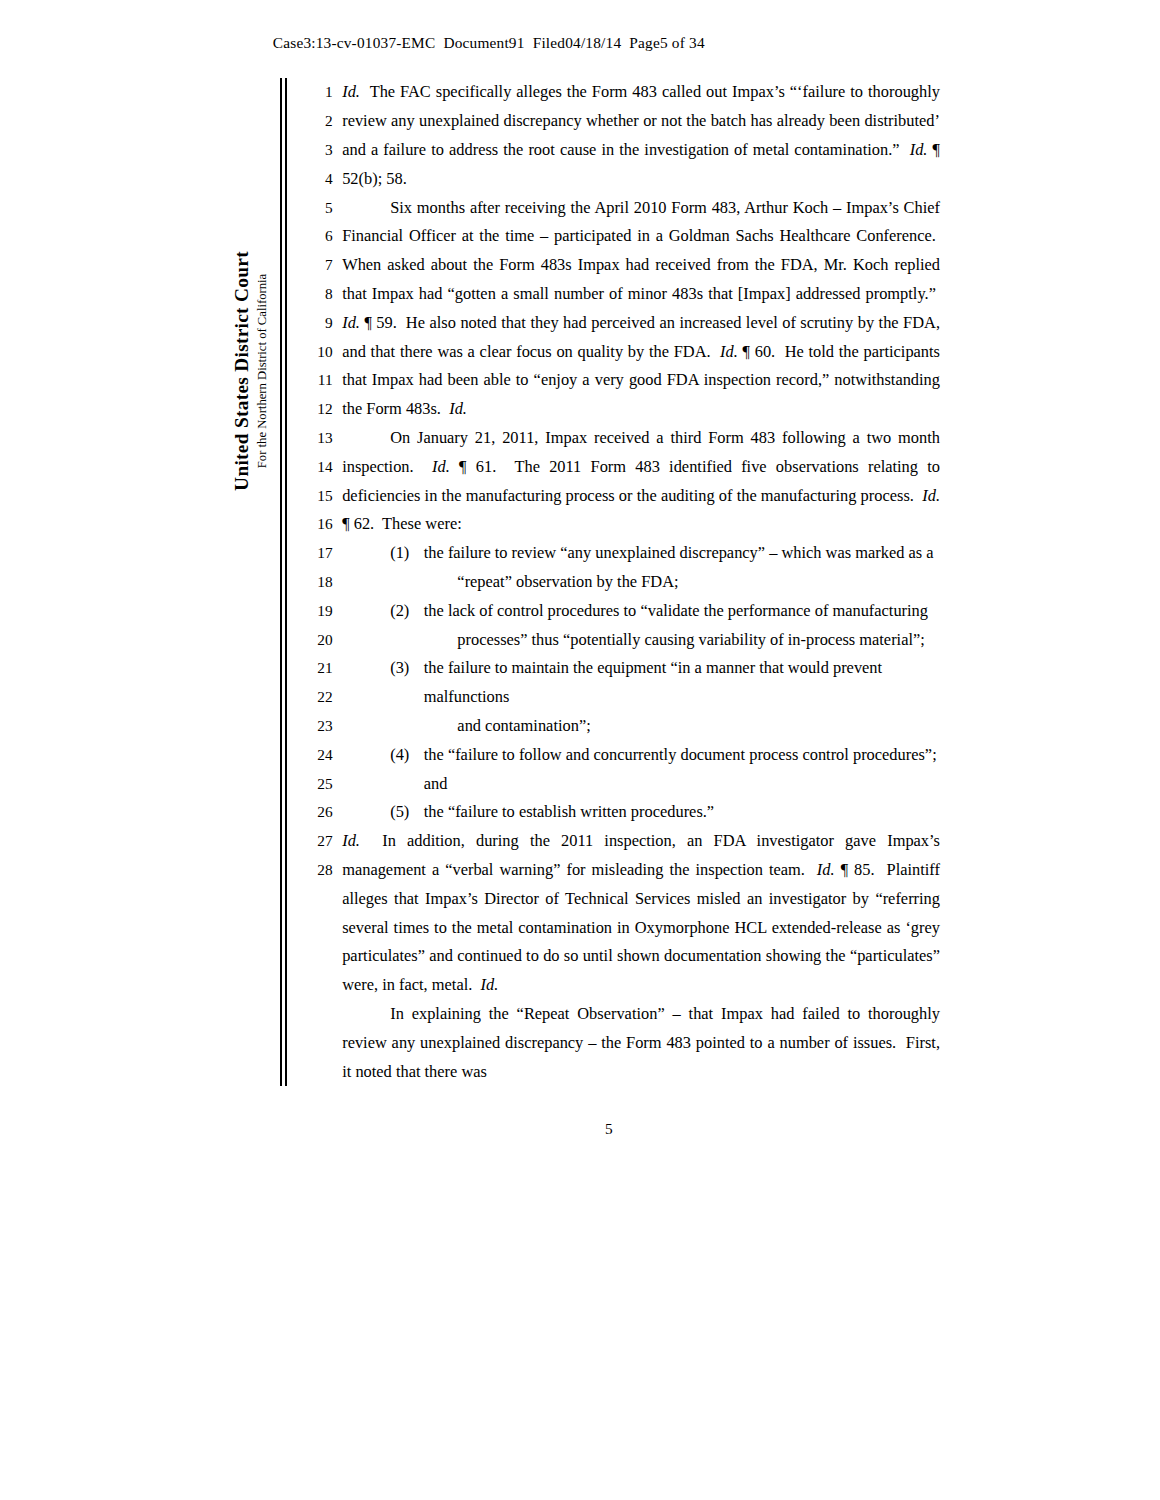Case3:13-cv-01037-EMC Document91 Filed04/18/14 Page5 of 34
United States District Court
For the Northern District of California
1
2
3
4
5
6
7
8
9
10
11
12
13
14
15
16
17
18
19
20
21
22
23
24
25
26
27
28
Id. The FAC specifically alleges the Form 483 called out Impax’s “‘failure to thoroughly review any unexplained discrepancy whether or not the batch has already been distributed’ and a failure to address the root cause in the investigation of metal contamination.” Id. ¶ 52(b); 58.
Six months after receiving the April 2010 Form 483, Arthur Koch – Impax’s Chief Financial Officer at the time – participated in a Goldman Sachs Healthcare Conference. When asked about the Form 483s Impax had received from the FDA, Mr. Koch replied that Impax had “gotten a small number of minor 483s that [Impax] addressed promptly.” Id. ¶ 59. He also noted that they had perceived an increased level of scrutiny by the FDA, and that there was a clear focus on quality by the FDA. Id. ¶ 60. He told the participants that Impax had been able to “enjoy a very good FDA inspection record,” notwithstanding the Form 483s. Id.
On January 21, 2011, Impax received a third Form 483 following a two month inspection. Id. ¶ 61. The 2011 Form 483 identified five observations relating to deficiencies in the manufacturing process or the auditing of the manufacturing process. Id. ¶ 62. These were:
(1)
the failure to review “any unexplained discrepancy” – which was marked as a“repeat” observation by the FDA;
(2)
the lack of control procedures to “validate the performance of manufacturingprocesses” thus “potentially causing variability of in-process material”;
(3)
the failure to maintain the equipment “in a manner that would prevent malfunctionsand contamination”;
(4)
the “failure to follow and concurrently document process control procedures”; and
(5)
the “failure to establish written procedures.”
Id. In addition, during the 2011 inspection, an FDA investigator gave Impax’s management a “verbal warning” for misleading the inspection team. Id. ¶ 85. Plaintiff alleges that Impax’s Director of Technical Services misled an investigator by “referring several times to the metal contamination in Oxymorphone HCL extended-release as ‘grey particulates” and continued to do so until shown documentation showing the “particulates” were, in fact, metal. Id.
In explaining the “Repeat Observation” – that Impax had failed to thoroughly review any unexplained discrepancy – the Form 483 pointed to a number of issues. First, it noted that there was
5